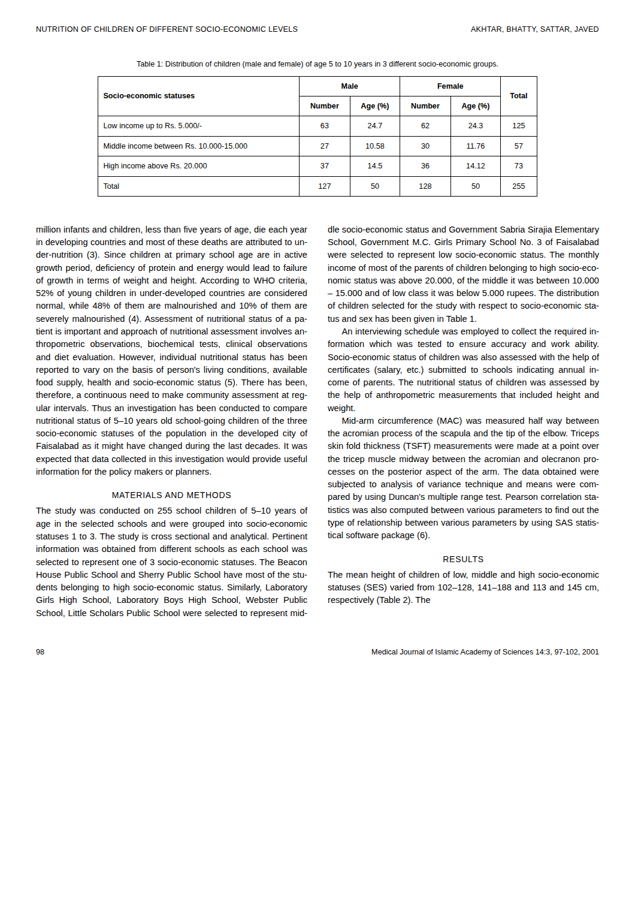NUTRITION OF CHILDREN OF DIFFERENT SOCIO-ECONOMIC LEVELS AKHTAR, BHATTY, SATTAR, JAVED
Table 1: Distribution of children (male and female) of age 5 to 10 years in 3 different socio-economic groups.
| Socio-economic statuses | Male | Female | Total |
| --- | --- | --- | --- |
| Number | Age (%) | Number | Age (%) |
| Low income up to Rs. 5.000/- | 63 | 24.7 | 62 | 24.3 | 125 |
| Middle income between Rs. 10.000-15.000 | 27 | 10.58 | 30 | 11.76 | 57 |
| High income above Rs. 20.000 | 37 | 14.5 | 36 | 14.12 | 73 |
| Total | 127 | 50 | 128 | 50 | 255 |
million infants and children, less than five years of age, die each year in developing countries and most of these deaths are attributed to under-nutrition (3). Since children at primary school age are in active growth period, deficiency of protein and energy would lead to failure of growth in terms of weight and height. According to WHO criteria, 52% of young children in under-developed countries are considered normal, while 48% of them are malnourished and 10% of them are severely malnourished (4). Assessment of nutritional status of a patient is important and approach of nutritional assessment involves anthropometric observations, biochemical tests, clinical observations and diet evaluation. However, individual nutritional status has been reported to vary on the basis of person's living conditions, available food supply, health and socio-economic status (5). There has been, therefore, a continuous need to make community assessment at regular intervals. Thus an investigation has been conducted to compare nutritional status of 5–10 years old school-going children of the three socio-economic statuses of the population in the developed city of Faisalabad as it might have changed during the last decades. It was expected that data collected in this investigation would provide useful information for the policy makers or planners.
MATERIALS AND METHODS
The study was conducted on 255 school children of 5–10 years of age in the selected schools and were grouped into socio-economic statuses 1 to 3. The study is cross sectional and analytical. Pertinent information was obtained from different schools as each school was selected to represent one of 3 socio-economic statuses. The Beacon House Public School and Sherry Public School have most of the students belonging to high socio-economic status. Similarly, Laboratory Girls High School, Laboratory Boys High School, Webster Public School, Little Scholars Public School were selected to represent middle socio-economic status and Government Sabria Sirajia Elementary School, Government M.C. Girls Primary School No. 3 of Faisalabad were selected to represent low socio-economic status. The monthly income of most of the parents of children belonging to high socio-economic status was above 20.000, of the middle it was between 10.000 – 15.000 and of low class it was below 5.000 rupees. The distribution of children selected for the study with respect to socio-economic status and sex has been given in Table 1.
An interviewing schedule was employed to collect the required information which was tested to ensure accuracy and work ability. Socio-economic status of children was also assessed with the help of certificates (salary, etc.) submitted to schools indicating annual income of parents. The nutritional status of children was assessed by the help of anthropometric measurements that included height and weight.
Mid-arm circumference (MAC) was measured half way between the acromian process of the scapula and the tip of the elbow. Triceps skin fold thickness (TSFT) measurements were made at a point over the tricep muscle midway between the acromian and olecranon processes on the posterior aspect of the arm. The data obtained were subjected to analysis of variance technique and means were compared by using Duncan's multiple range test. Pearson correlation statistics was also computed between various parameters to find out the type of relationship between various parameters by using SAS statistical software package (6).
RESULTS
The mean height of children of low, middle and high socio-economic statuses (SES) varied from 102–128, 141–188 and 113 and 145 cm, respectively (Table 2). The
98 Medical Journal of Islamic Academy of Sciences 14:3, 97-102, 2001